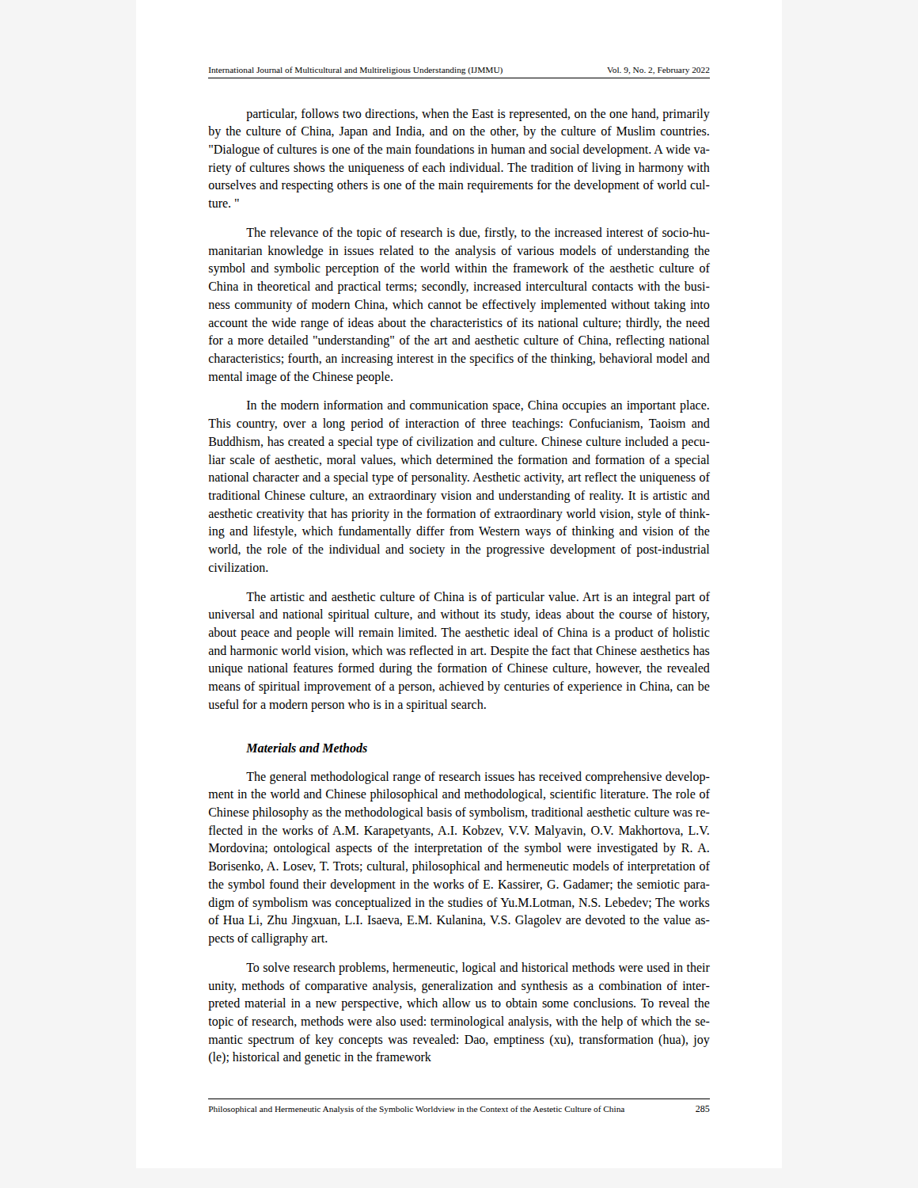International Journal of Multicultural and Multireligious Understanding (IJMMU)
Vol. 9, No. 2, February 2022
particular, follows two directions, when the East is represented, on the one hand, primarily by the culture of China, Japan and India, and on the other, by the culture of Muslim countries. "Dialogue of cultures is one of the main foundations in human and social development. A wide variety of cultures shows the uniqueness of each individual. The tradition of living in harmony with ourselves and respecting others is one of the main requirements for the development of world culture. "
The relevance of the topic of research is due, firstly, to the increased interest of socio-humanitarian knowledge in issues related to the analysis of various models of understanding the symbol and symbolic perception of the world within the framework of the aesthetic culture of China in theoretical and practical terms; secondly, increased intercultural contacts with the business community of modern China, which cannot be effectively implemented without taking into account the wide range of ideas about the characteristics of its national culture; thirdly, the need for a more detailed "understanding" of the art and aesthetic culture of China, reflecting national characteristics; fourth, an increasing interest in the specifics of the thinking, behavioral model and mental image of the Chinese people.
In the modern information and communication space, China occupies an important place. This country, over a long period of interaction of three teachings: Confucianism, Taoism and Buddhism, has created a special type of civilization and culture. Chinese culture included a peculiar scale of aesthetic, moral values, which determined the formation and formation of a special national character and a special type of personality. Aesthetic activity, art reflect the uniqueness of traditional Chinese culture, an extraordinary vision and understanding of reality. It is artistic and aesthetic creativity that has priority in the formation of extraordinary world vision, style of thinking and lifestyle, which fundamentally differ from Western ways of thinking and vision of the world, the role of the individual and society in the progressive development of post-industrial civilization.
The artistic and aesthetic culture of China is of particular value. Art is an integral part of universal and national spiritual culture, and without its study, ideas about the course of history, about peace and people will remain limited. The aesthetic ideal of China is a product of holistic and harmonic world vision, which was reflected in art. Despite the fact that Chinese aesthetics has unique national features formed during the formation of Chinese culture, however, the revealed means of spiritual improvement of a person, achieved by centuries of experience in China, can be useful for a modern person who is in a spiritual search.
Materials and Methods
The general methodological range of research issues has received comprehensive development in the world and Chinese philosophical and methodological, scientific literature. The role of Chinese philosophy as the methodological basis of symbolism, traditional aesthetic culture was reflected in the works of A.M. Karapetyants, A.I. Kobzev, V.V. Malyavin, O.V. Makhortova, L.V. Mordovina; ontological aspects of the interpretation of the symbol were investigated by R. A. Borisenko, A. Losev, T. Trots; cultural, philosophical and hermeneutic models of interpretation of the symbol found their development in the works of E. Kassirer, G. Gadamer; the semiotic paradigm of symbolism was conceptualized in the studies of Yu.M.Lotman, N.S. Lebedev; The works of Hua Li, Zhu Jingxuan, L.I. Isaeva, E.M. Kulanina, V.S. Glagolev are devoted to the value aspects of calligraphy art.
To solve research problems, hermeneutic, logical and historical methods were used in their unity, methods of comparative analysis, generalization and synthesis as a combination of interpreted material in a new perspective, which allow us to obtain some conclusions. To reveal the topic of research, methods were also used: terminological analysis, with the help of which the semantic spectrum of key concepts was revealed: Dao, emptiness (xu), transformation (hua), joy (le); historical and genetic in the framework
Philosophical and Hermeneutic Analysis of the Symbolic Worldview in the Context of the Aestetic Culture of China
285